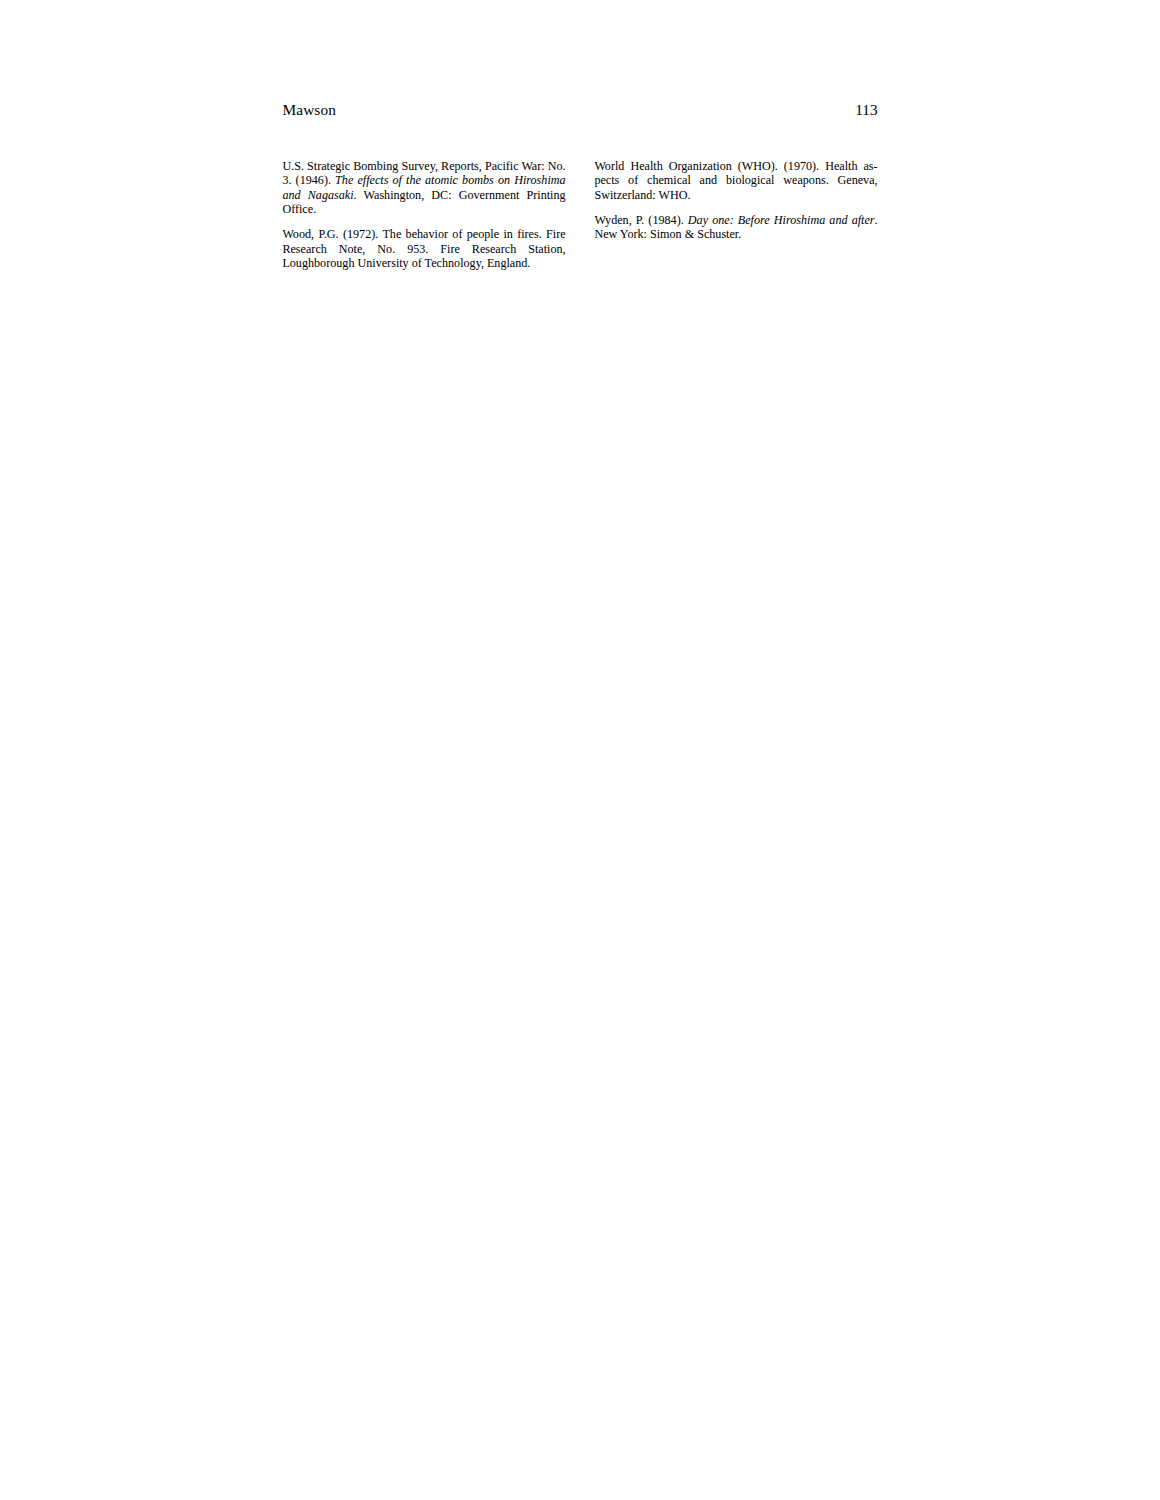Mawson 113
U.S. Strategic Bombing Survey, Reports, Pacific War: No. 3. (1946). The effects of the atomic bombs on Hiroshima and Nagasaki. Washington, DC: Government Printing Office.
Wood, P.G. (1972). The behavior of people in fires. Fire Research Note, No. 953. Fire Research Station, Loughborough University of Technology, England.
World Health Organization (WHO). (1970). Health aspects of chemical and biological weapons. Geneva, Switzerland: WHO.
Wyden, P. (1984). Day one: Before Hiroshima and after. New York: Simon & Schuster.